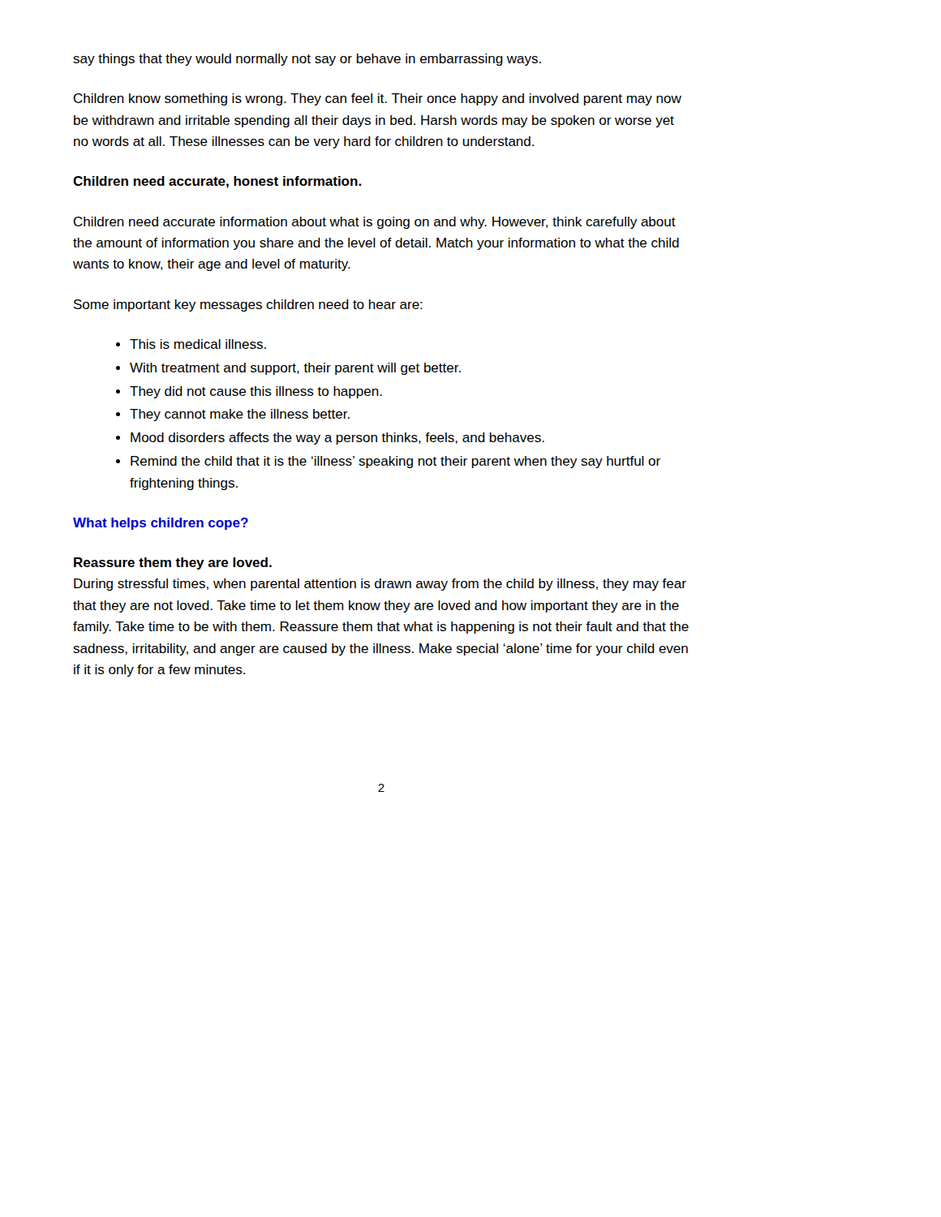say things that they would normally not say or behave in embarrassing ways.
Children know something is wrong. They can feel it. Their once happy and involved parent may now be withdrawn and irritable spending all their days in bed. Harsh words may be spoken or worse yet no words at all. These illnesses can be very hard for children to understand.
Children need accurate, honest information.
Children need accurate information about what is going on and why. However, think carefully about the amount of information you share and the level of detail. Match your information to what the child wants to know, their age and level of maturity.
Some important key messages children need to hear are:
This is medical illness.
With treatment and support, their parent will get better.
They did not cause this illness to happen.
They cannot make the illness better.
Mood disorders affects the way a person thinks, feels, and behaves.
Remind the child that it is the ‘illness’ speaking not their parent when they say hurtful or frightening things.
What helps children cope?
Reassure them they are loved.
During stressful times, when parental attention is drawn away from the child by illness, they may fear that they are not loved. Take time to let them know they are loved and how important they are in the family. Take time to be with them. Reassure them that what is happening is not their fault and that the sadness, irritability, and anger are caused by the illness. Make special ‘alone’ time for your child even if it is only for a few minutes.
2